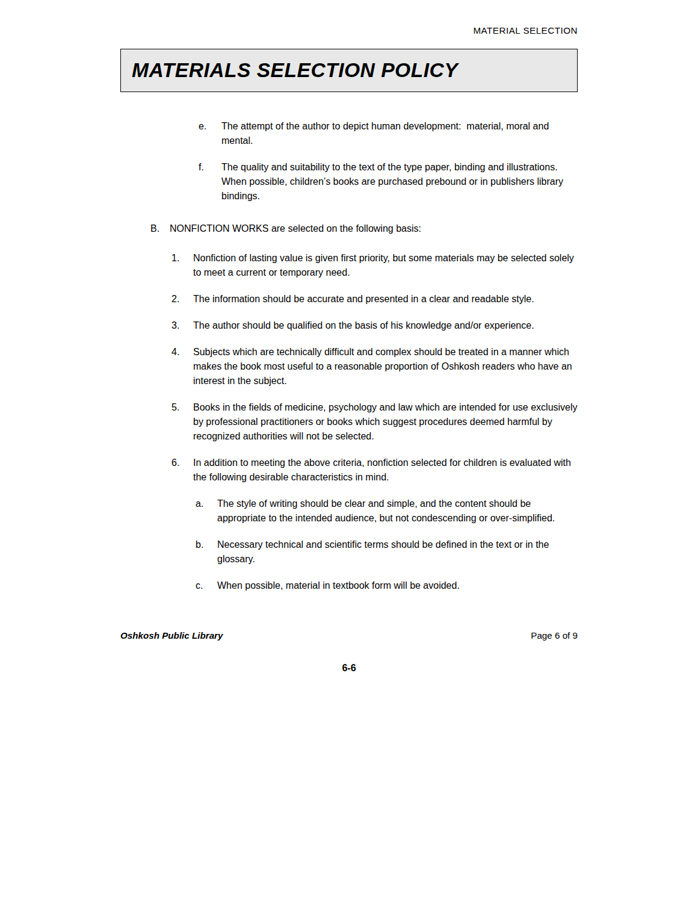MATERIAL SELECTION
MATERIALS SELECTION POLICY
e. The attempt of the author to depict human development: material, moral and mental.
f. The quality and suitability to the text of the type paper, binding and illustrations. When possible, children’s books are purchased prebound or in publishers library bindings.
B. NONFICTION WORKS are selected on the following basis:
1. Nonfiction of lasting value is given first priority, but some materials may be selected solely to meet a current or temporary need.
2. The information should be accurate and presented in a clear and readable style.
3. The author should be qualified on the basis of his knowledge and/or experience.
4. Subjects which are technically difficult and complex should be treated in a manner which makes the book most useful to a reasonable proportion of Oshkosh readers who have an interest in the subject.
5. Books in the fields of medicine, psychology and law which are intended for use exclusively by professional practitioners or books which suggest procedures deemed harmful by recognized authorities will not be selected.
6. In addition to meeting the above criteria, nonfiction selected for children is evaluated with the following desirable characteristics in mind.
a. The style of writing should be clear and simple, and the content should be appropriate to the intended audience, but not condescending or over-simplified.
b. Necessary technical and scientific terms should be defined in the text or in the glossary.
c. When possible, material in textbook form will be avoided.
Oshkosh Public Library Page 6 of 9
6-6